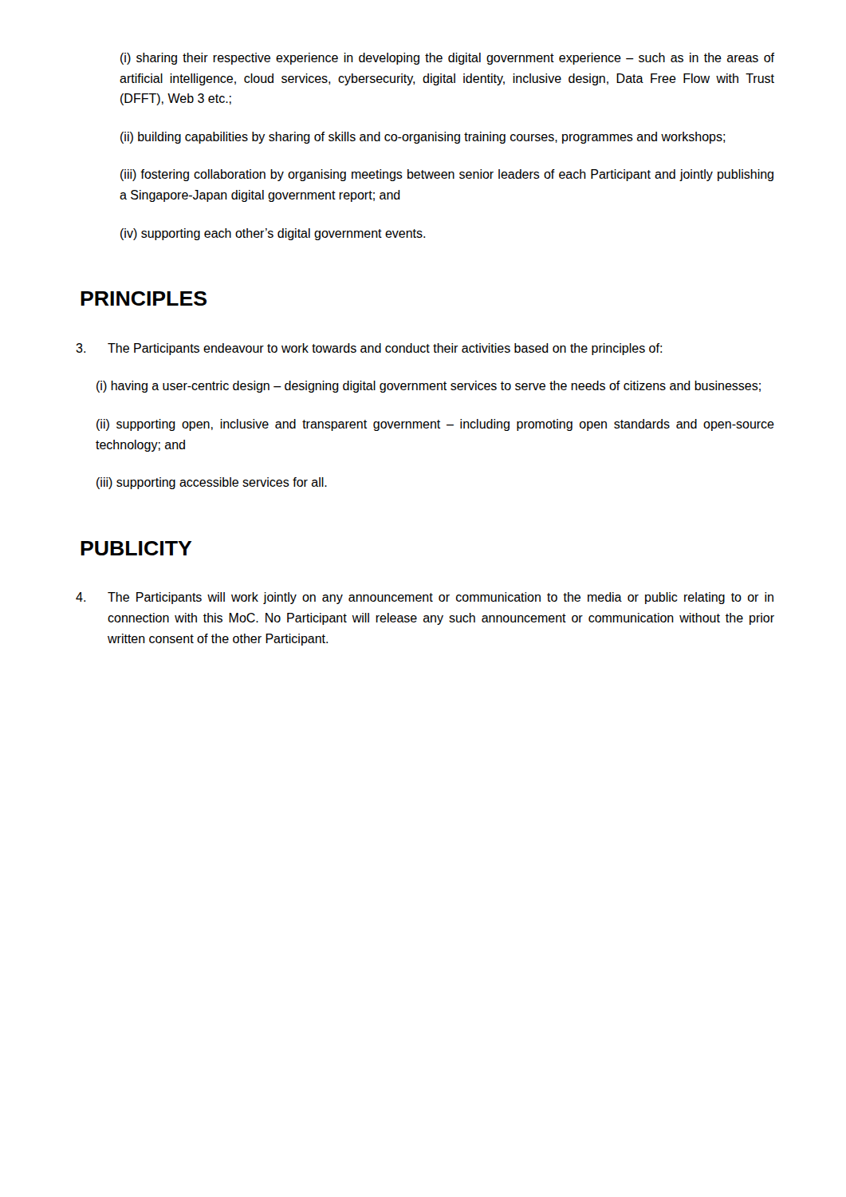(i) sharing their respective experience in developing the digital government experience – such as in the areas of artificial intelligence, cloud services, cybersecurity, digital identity, inclusive design, Data Free Flow with Trust (DFFT), Web 3 etc.;
(ii) building capabilities by sharing of skills and co-organising training courses, programmes and workshops;
(iii) fostering collaboration by organising meetings between senior leaders of each Participant and jointly publishing a Singapore-Japan digital government report; and
(iv) supporting each other’s digital government events.
PRINCIPLES
3.
The Participants endeavour to work towards and conduct their activities based on the principles of:
(i) having a user-centric design – designing digital government services to serve the needs of citizens and businesses;
(ii) supporting open, inclusive and transparent government – including promoting open standards and open-source technology; and
(iii) supporting accessible services for all.
PUBLICITY
4.
The Participants will work jointly on any announcement or communication to the media or public relating to or in connection with this MoC. No Participant will release any such announcement or communication without the prior written consent of the other Participant.